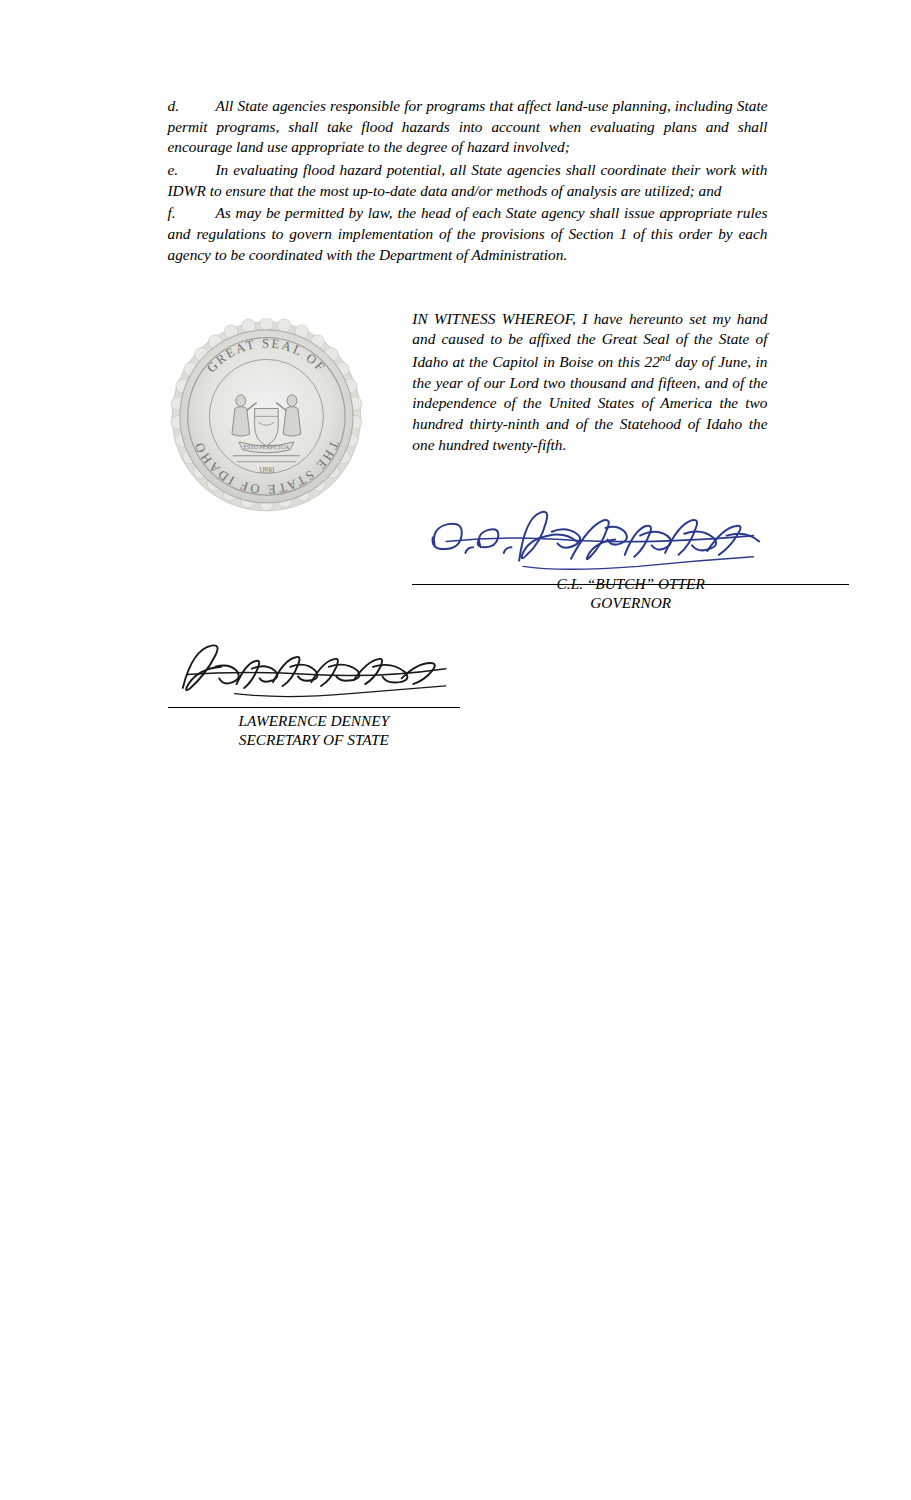d. All State agencies responsible for programs that affect land-use planning, including State permit programs, shall take flood hazards into account when evaluating plans and shall encourage land use appropriate to the degree of hazard involved;
e. In evaluating flood hazard potential, all State agencies shall coordinate their work with IDWR to ensure that the most up-to-date data and/or methods of analysis are utilized; and
f. As may be permitted by law, the head of each State agency shall issue appropriate rules and regulations to govern implementation of the provisions of Section 1 of this order by each agency to be coordinated with the Department of Administration.
GREAT SEAL OF THE STATE OF IDAHO ESTO PERPETUA 1890
IN WITNESS WHEREOF, I have hereunto set my hand and caused to be affixed the Great Seal of the State of Idaho at the Capitol in Boise on this 22nd day of June, in the year of our Lord two thousand and fifteen, and of the independence of the United States of America the two hundred thirty-ninth and of the Statehood of Idaho the one hundred twenty-fifth.
C.L. “BUTCH” OTTER GOVERNOR
LAWERENCE DENNEY SECRETARY OF STATE